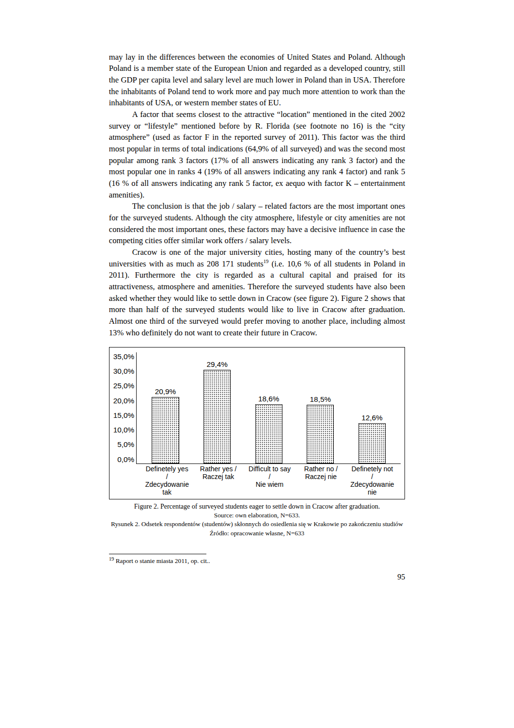may lay in the differences between the economies of United States and Poland. Although Poland is a member state of the European Union and regarded as a developed country, still the GDP per capita level and salary level are much lower in Poland than in USA. Therefore the inhabitants of Poland tend to work more and pay much more attention to work than the inhabitants of USA, or western member states of EU.
A factor that seems closest to the attractive “location” mentioned in the cited 2002 survey or “lifestyle” mentioned before by R. Florida (see footnote no 16) is the “city atmosphere” (used as factor F in the reported survey of 2011). This factor was the third most popular in terms of total indications (64,9% of all surveyed) and was the second most popular among rank 3 factors (17% of all answers indicating any rank 3 factor) and the most popular one in ranks 4 (19% of all answers indicating any rank 4 factor) and rank 5 (16 % of all answers indicating any rank 5 factor, ex aequo with factor K – entertainment amenities).
The conclusion is that the job / salary – related factors are the most important ones for the surveyed students. Although the city atmosphere, lifestyle or city amenities are not considered the most important ones, these factors may have a decisive influence in case the competing cities offer similar work offers / salary levels.
Cracow is one of the major university cities, hosting many of the country’s best universities with as much as 208 171 students19 (i.e. 10,6 % of all students in Poland in 2011). Furthermore the city is regarded as a cultural capital and praised for its attractiveness, atmosphere and amenities. Therefore the surveyed students have also been asked whether they would like to settle down in Cracow (see figure 2). Figure 2 shows that more than half of the surveyed students would like to live in Cracow after graduation. Almost one third of the surveyed would prefer moving to another place, including almost 13% who definitely do not want to create their future in Cracow.
35,0%
30,0%
25,0%
20,0%
15,0%
10,0%
5,0%
0,0%
20,9%
29,4%
18,6%
18,5%
12,6%
Definetely yes /
Zdecydowanie
tak
Rather yes /
Raczej tak
Difficult to say /
Nie wiem
Rather no /
Raczej nie
Definetely not /
Zdecydowanie
nie
Figure 2. Percentage of surveyed students eager to settle down in Cracow after graduation.
Source: own elaboration, N=633.
Rysunek 2. Odsetek respondentów (studentów) skłonnych do osiedlenia się w Krakowie po zakończeniu studiów
Źródło: opracowanie własne, N=633
19 Raport o stanie miasta 2011, op. cit..
95